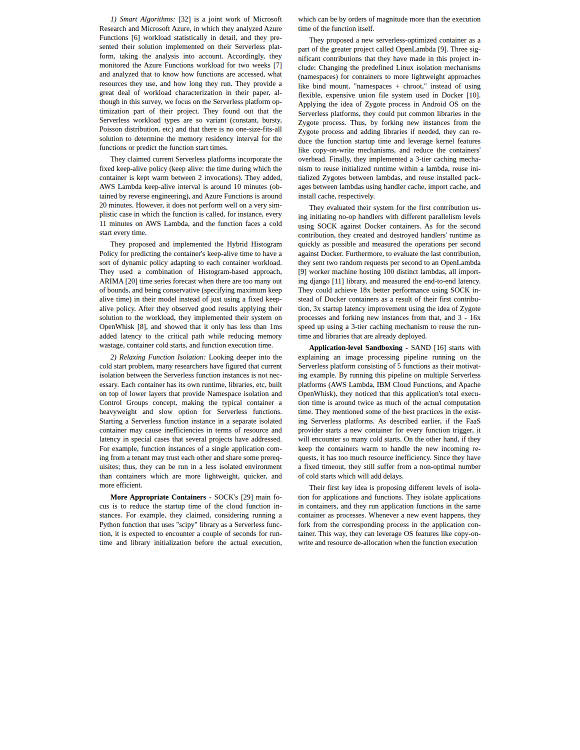1) Smart Algorithms: [32] is a joint work of Microsoft Research and Microsoft Azure, in which they analyzed Azure Functions [6] workload statistically in detail, and they presented their solution implemented on their Serverless platform, taking the analysis into account. Accordingly, they monitored the Azure Functions workload for two weeks [7] and analyzed that to know how functions are accessed, what resources they use, and how long they run. They provide a great deal of workload characterization in their paper, although in this survey, we focus on the Serverless platform optimization part of their project. They found out that the Serverless workload types are so variant (constant, bursty, Poisson distribution, etc) and that there is no one-size-fits-all solution to determine the memory residency interval for the functions or predict the function start times.
They claimed current Serverless platforms incorporate the fixed keep-alive policy (keep alive: the time during which the container is kept warm between 2 invocations). They added, AWS Lambda keep-alive interval is around 10 minutes (obtained by reverse engineering), and Azure Functions is around 20 minutes. However, it does not perform well on a very simplistic case in which the function is called, for instance, every 11 minutes on AWS Lambda, and the function faces a cold start every time.
They proposed and implemented the Hybrid Histogram Policy for predicting the container's keep-alive time to have a sort of dynamic policy adapting to each container workload. They used a combination of Histogram-based approach, ARIMA [20] time series forecast when there are too many out of bounds, and being conservative (specifying maximum keep alive time) in their model instead of just using a fixed keep-alive policy. After they observed good results applying their solution to the workload, they implemented their system on OpenWhisk [8], and showed that it only has less than 1ms added latency to the critical path while reducing memory wastage, container cold starts, and function execution time.
2) Relaxing Function Isolation: Looking deeper into the cold start problem, many researchers have figured that current isolation between the Serverless function instances is not necessary. Each container has its own runtime, libraries, etc, built on top of lower layers that provide Namespace isolation and Control Groups concept, making the typical container a heavyweight and slow option for Serverless functions. Starting a Serverless function instance in a separate isolated container may cause inefficiencies in terms of resource and latency in special cases that several projects have addressed. For example, function instances of a single application coming from a tenant may trust each other and share some prerequisites; thus, they can be run in a less isolated environment than containers which are more lightweight, quicker, and more efficient.
More Appropriate Containers - SOCK's [29] main focus is to reduce the startup time of the cloud function instances. For example, they claimed, considering running a Python function that uses "scipy" library as a Serverless function, it is expected to encounter a couple of seconds for runtime and library initialization before the actual execution, which can be by orders of magnitude more than the execution time of the function itself.
They proposed a new serverless-optimized container as a part of the greater project called OpenLambda [9]. Three significant contributions that they have made in this project include: Changing the predefined Linux isolation mechanisms (namespaces) for containers to more lightweight approaches like bind mount, "namespaces + chroot," instead of using flexible, expensive union file system used in Docker [10]. Applying the idea of Zygote process in Android OS on the Serverless platforms, they could put common libraries in the Zygote process. Thus, by forking new instances from the Zygote process and adding libraries if needed, they can reduce the function startup time and leverage kernel features like copy-on-write mechanisms, and reduce the containers' overhead. Finally, they implemented a 3-tier caching mechanism to reuse initialized runtime within a lambda, reuse initialized Zygotes between lambdas, and reuse installed packages between lambdas using handler cache, import cache, and install cache, respectively.
They evaluated their system for the first contribution using initiating no-op handlers with different parallelism levels using SOCK against Docker containers. As for the second contribution, they created and destroyed handlers' runtime as quickly as possible and measured the operations per second against Docker. Furthermore, to evaluate the last contribution, they sent two random requests per second to an OpenLambda [9] worker machine hosting 100 distinct lambdas, all importing django [11] library, and measured the end-to-end latency. They could achieve 18x better performance using SOCK instead of Docker containers as a result of their first contribution, 3x startup latency improvement using the idea of Zygote processes and forking new instances from that, and 3 - 16x speed up using a 3-tier caching mechanism to reuse the runtime and libraries that are already deployed.
Application-level Sandboxing - SAND [16] starts with explaining an image processing pipeline running on the Serverless platform consisting of 5 functions as their motivating example. By running this pipeline on multiple Serverless platforms (AWS Lambda, IBM Cloud Functions, and Apache OpenWhisk), they noticed that this application's total execution time is around twice as much of the actual computation time. They mentioned some of the best practices in the existing Serverless platforms. As described earlier, if the FaaS provider starts a new container for every function trigger, it will encounter so many cold starts. On the other hand, if they keep the containers warm to handle the new incoming requests, it has too much resource inefficiency. Since they have a fixed timeout, they still suffer from a non-optimal number of cold starts which will add delays.
Their first key idea is proposing different levels of isolation for applications and functions. They isolate applications in containers, and they run application functions in the same container as processes. Whenever a new event happens, they fork from the corresponding process in the application container. This way, they can leverage OS features like copy-on-write and resource de-allocation when the function execution